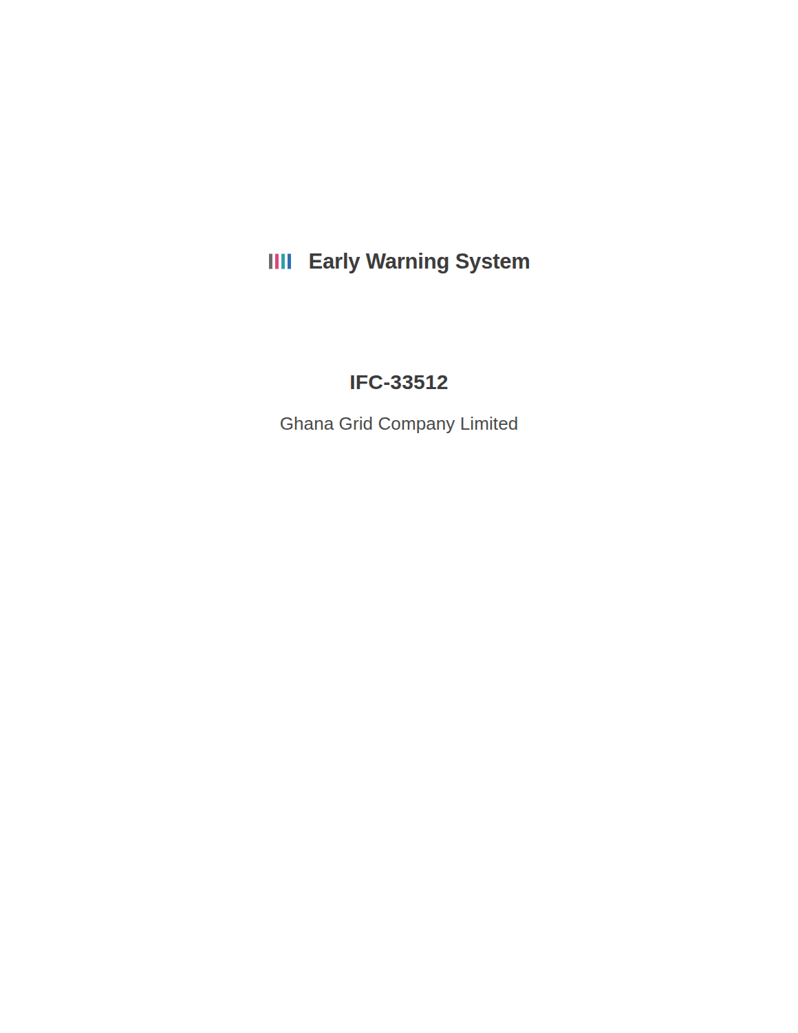Early Warning System
IFC-33512
Ghana Grid Company Limited